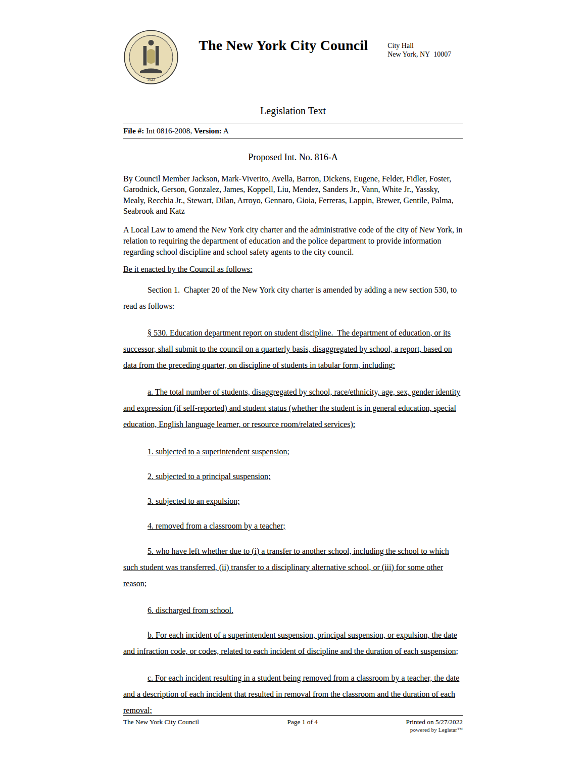The New York City Council
City Hall
New York, NY 10007
Legislation Text
File #: Int 0816-2008, Version: A
Proposed Int. No. 816-A
By Council Member Jackson, Mark-Viverito, Avella, Barron, Dickens, Eugene, Felder, Fidler, Foster, Garodnick, Gerson, Gonzalez, James, Koppell, Liu, Mendez, Sanders Jr., Vann, White Jr., Yassky, Mealy, Recchia Jr., Stewart, Dilan, Arroyo, Gennaro, Gioia, Ferreras, Lappin, Brewer, Gentile, Palma, Seabrook and Katz
A Local Law to amend the New York city charter and the administrative code of the city of New York, in relation to requiring the department of education and the police department to provide information regarding school discipline and school safety agents to the city council.
Be it enacted by the Council as follows:
Section 1. Chapter 20 of the New York city charter is amended by adding a new section 530, to read as follows:
§ 530. Education department report on student discipline. The department of education, or its successor, shall submit to the council on a quarterly basis, disaggregated by school, a report, based on data from the preceding quarter, on discipline of students in tabular form, including:
a. The total number of students, disaggregated by school, race/ethnicity, age, sex, gender identity and expression (if self-reported) and student status (whether the student is in general education, special education, English language learner, or resource room/related services):
1. subjected to a superintendent suspension;
2. subjected to a principal suspension;
3. subjected to an expulsion;
4. removed from a classroom by a teacher;
5. who have left whether due to (i) a transfer to another school, including the school to which such student was transferred, (ii) transfer to a disciplinary alternative school, or (iii) for some other reason;
6. discharged from school.
b. For each incident of a superintendent suspension, principal suspension, or expulsion, the date and infraction code, or codes, related to each incident of discipline and the duration of each suspension;
c. For each incident resulting in a student being removed from a classroom by a teacher, the date and a description of each incident that resulted in removal from the classroom and the duration of each removal;
The New York City Council
Page 1 of 4
Printed on 5/27/2022
powered by Legistar™